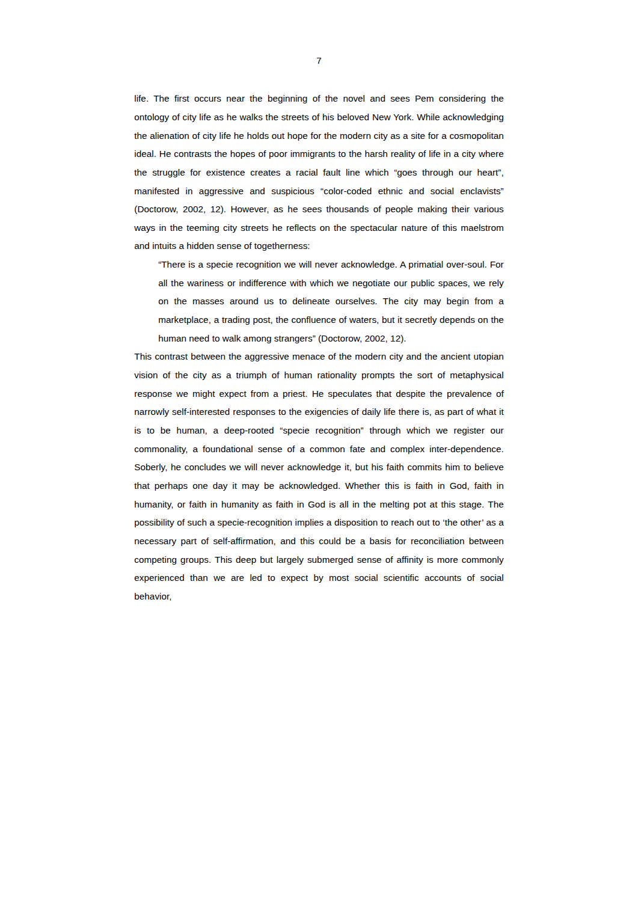7
life. The first occurs near the beginning of the novel and sees Pem considering the ontology of city life as he walks the streets of his beloved New York. While acknowledging the alienation of city life he holds out hope for the modern city as a site for a cosmopolitan ideal. He contrasts the hopes of poor immigrants to the harsh reality of life in a city where the struggle for existence creates a racial fault line which “goes through our heart”, manifested in aggressive and suspicious “color-coded ethnic and social enclavists” (Doctorow, 2002, 12). However, as he sees thousands of people making their various ways in the teeming city streets he reflects on the spectacular nature of this maelstrom and intuits a hidden sense of togetherness:
“There is a specie recognition we will never acknowledge. A primatial over-soul. For all the wariness or indifference with which we negotiate our public spaces, we rely on the masses around us to delineate ourselves. The city may begin from a marketplace, a trading post, the confluence of waters, but it secretly depends on the human need to walk among strangers” (Doctorow, 2002, 12).
This contrast between the aggressive menace of the modern city and the ancient utopian vision of the city as a triumph of human rationality prompts the sort of metaphysical response we might expect from a priest. He speculates that despite the prevalence of narrowly self-interested responses to the exigencies of daily life there is, as part of what it is to be human, a deep-rooted “specie recognition” through which we register our commonality, a foundational sense of a common fate and complex inter-dependence. Soberly, he concludes we will never acknowledge it, but his faith commits him to believe that perhaps one day it may be acknowledged. Whether this is faith in God, faith in humanity, or faith in humanity as faith in God is all in the melting pot at this stage. The possibility of such a specie-recognition implies a disposition to reach out to ‘the other’ as a necessary part of self-affirmation, and this could be a basis for reconciliation between competing groups. This deep but largely submerged sense of affinity is more commonly experienced than we are led to expect by most social scientific accounts of social behavior,